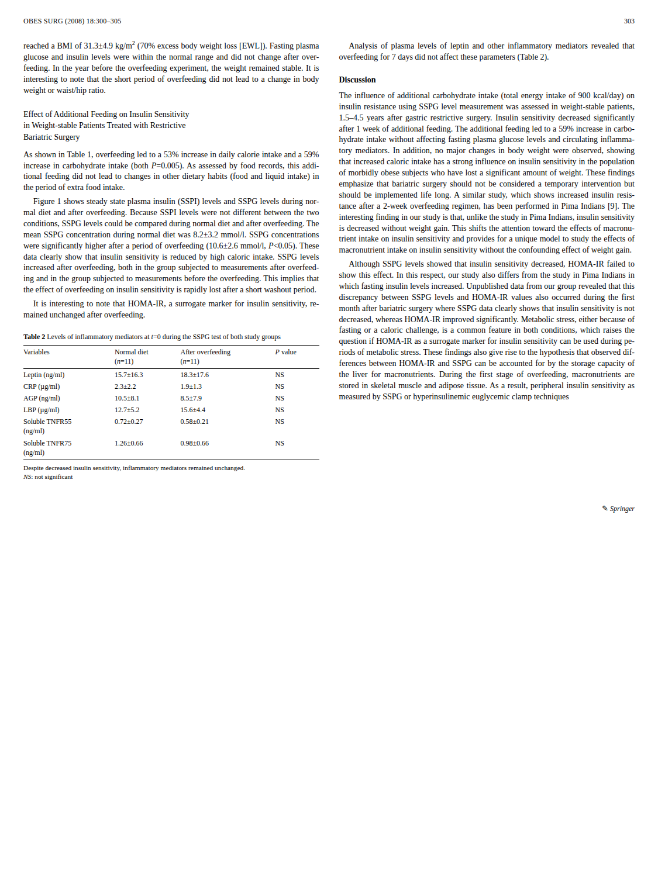OBES SURG (2008) 18:300–305 303
reached a BMI of 31.3±4.9 kg/m2 (70% excess body weight loss [EWL]). Fasting plasma glucose and insulin levels were within the normal range and did not change after overfeeding. In the year before the overfeeding experiment, the weight remained stable. It is interesting to note that the short period of overfeeding did not lead to a change in body weight or waist/hip ratio.
Effect of Additional Feeding on Insulin Sensitivity
in Weight-stable Patients Treated with Restrictive
Bariatric Surgery
As shown in Table 1, overfeeding led to a 53% increase in daily calorie intake and a 59% increase in carbohydrate intake (both P=0.005). As assessed by food records, this additional feeding did not lead to changes in other dietary habits (food and liquid intake) in the period of extra food intake.
Figure 1 shows steady state plasma insulin (SSPI) levels and SSPG levels during normal diet and after overfeeding. Because SSPI levels were not different between the two conditions, SSPG levels could be compared during normal diet and after overfeeding. The mean SSPG concentration during normal diet was 8.2±3.2 mmol/l. SSPG concentrations were significantly higher after a period of overfeeding (10.6±2.6 mmol/l, P<0.05). These data clearly show that insulin sensitivity is reduced by high caloric intake. SSPG levels increased after overfeeding, both in the group subjected to measurements after overfeeding and in the group subjected to measurements before the overfeeding. This implies that the effect of overfeeding on insulin sensitivity is rapidly lost after a short washout period.
It is interesting to note that HOMA-IR, a surrogate marker for insulin sensitivity, remained unchanged after overfeeding.
Table 2 Levels of inflammatory mediators at t =0 during the SSPG test of both study groups
| Variables | Normal diet ( n =11) | After overfeeding ( n =11) | P value |
| --- | --- | --- | --- |
| Leptin (ng/ml) | 15.7±16.3 | 18.3±17.6 | NS |
| CRP (µg/ml) | 2.3±2.2 | 1.9±1.3 | NS |
| AGP (ng/ml) | 10.5±8.1 | 8.5±7.9 | NS |
| LBP (µg/ml) | 12.7±5.2 | 15.6±4.4 | NS |
| Soluble TNFR55 (ng/ml) | 0.72±0.27 | 0.58±0.21 | NS |
| Soluble TNFR75 (ng/ml) | 1.26±0.66 | 0.98±0.66 | NS |
Despite decreased insulin sensitivity, inflammatory mediators remained unchanged.
NS: not significant
Analysis of plasma levels of leptin and other inflammatory mediators revealed that overfeeding for 7 days did not affect these parameters (Table 2).
Discussion
The influence of additional carbohydrate intake (total energy intake of 900 kcal/day) on insulin resistance using SSPG level measurement was assessed in weight-stable patients, 1.5–4.5 years after gastric restrictive surgery. Insulin sensitivity decreased significantly after 1 week of additional feeding. The additional feeding led to a 59% increase in carbohydrate intake without affecting fasting plasma glucose levels and circulating inflammatory mediators. In addition, no major changes in body weight were observed, showing that increased caloric intake has a strong influence on insulin sensitivity in the population of morbidly obese subjects who have lost a significant amount of weight. These findings emphasize that bariatric surgery should not be considered a temporary intervention but should be implemented life long. A similar study, which shows increased insulin resistance after a 2-week overfeeding regimen, has been performed in Pima Indians [9]. The interesting finding in our study is that, unlike the study in Pima Indians, insulin sensitivity is decreased without weight gain. This shifts the attention toward the effects of macronutrient intake on insulin sensitivity and provides for a unique model to study the effects of macronutrient intake on insulin sensitivity without the confounding effect of weight gain.
Although SSPG levels showed that insulin sensitivity decreased, HOMA-IR failed to show this effect. In this respect, our study also differs from the study in Pima Indians in which fasting insulin levels increased. Unpublished data from our group revealed that this discrepancy between SSPG levels and HOMA-IR values also occurred during the first month after bariatric surgery where SSPG data clearly shows that insulin sensitivity is not decreased, whereas HOMA-IR improved significantly. Metabolic stress, either because of fasting or a caloric challenge, is a common feature in both conditions, which raises the question if HOMA-IR as a surrogate marker for insulin sensitivity can be used during periods of metabolic stress. These findings also give rise to the hypothesis that observed differences between HOMA-IR and SSPG can be accounted for by the storage capacity of the liver for macronutrients. During the first stage of overfeeding, macronutrients are stored in skeletal muscle and adipose tissue. As a result, peripheral insulin sensitivity as measured by SSPG or hyperinsulinemic euglycemic clamp techniques
✎Springer